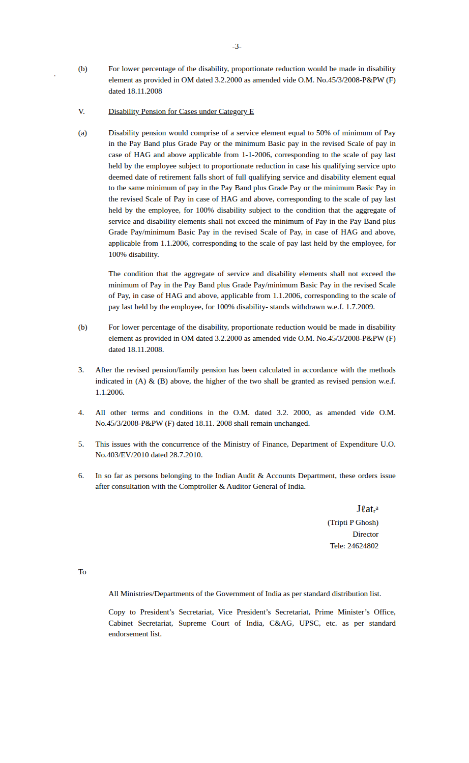.
-3-
(b)
For lower percentage of the disability, proportionate reduction would be made in disability element as provided in OM dated 3.2.2000 as amended vide O.M. No.45/3/2008-P&PW (F) dated 18.11.2008
V.
Disability Pension for Cases under Category E
(a)
Disability pension would comprise of a service element equal to 50% of minimum of Pay in the Pay Band plus Grade Pay or the minimum Basic pay in the revised Scale of pay in case of HAG and above applicable from 1-1-2006, corresponding to the scale of pay last held by the employee subject to proportionate reduction in case his qualifying service upto deemed date of retirement falls short of full qualifying service and disability element equal to the same minimum of pay in the Pay Band plus Grade Pay or the minimum Basic Pay in the revised Scale of Pay in case of HAG and above, corresponding to the scale of pay last held by the employee, for 100% disability subject to the condition that the aggregate of service and disability elements shall not exceed the minimum of Pay in the Pay Band plus Grade Pay/minimum Basic Pay in the revised Scale of Pay, in case of HAG and above, applicable from 1.1.2006, corresponding to the scale of pay last held by the employee, for 100% disability.
The condition that the aggregate of service and disability elements shall not exceed the minimum of Pay in the Pay Band plus Grade Pay/minimum Basic Pay in the revised Scale of Pay, in case of HAG and above, applicable from 1.1.2006, corresponding to the scale of pay last held by the employee, for 100% disability- stands withdrawn w.e.f. 1.7.2009.
(b)
For lower percentage of the disability, proportionate reduction would be made in disability element as provided in OM dated 3.2.2000 as amended vide O.M. No.45/3/2008-P&PW (F) dated 18.11.2008.
3.
After the revised pension/family pension has been calculated in accordance with the methods indicated in (A) & (B) above, the higher of the two shall be granted as revised pension w.e.f. 1.1.2006.
4.
All other terms and conditions in the O.M. dated 3.2. 2000, as amended vide O.M. No.45/3/2008-P&PW (F) dated 18.11. 2008 shall remain unchanged.
5.
This issues with the concurrence of the Ministry of Finance, Department of Expenditure U.O. No.403/EV/2010 dated 28.7.2010.
6.
In so far as persons belonging to the Indian Audit & Accounts Department, these orders issue after consultation with the Comptroller & Auditor General of India.
Jℓatᵣᵃ (Tripti P Ghosh)
Director
Tele: 24624802
To
All Ministries/Departments of the Government of India as per standard distribution list.
Copy to President’s Secretariat, Vice President’s Secretariat, Prime Minister’s Office, Cabinet Secretariat, Supreme Court of India, C&AG, UPSC, etc. as per standard endorsement list.